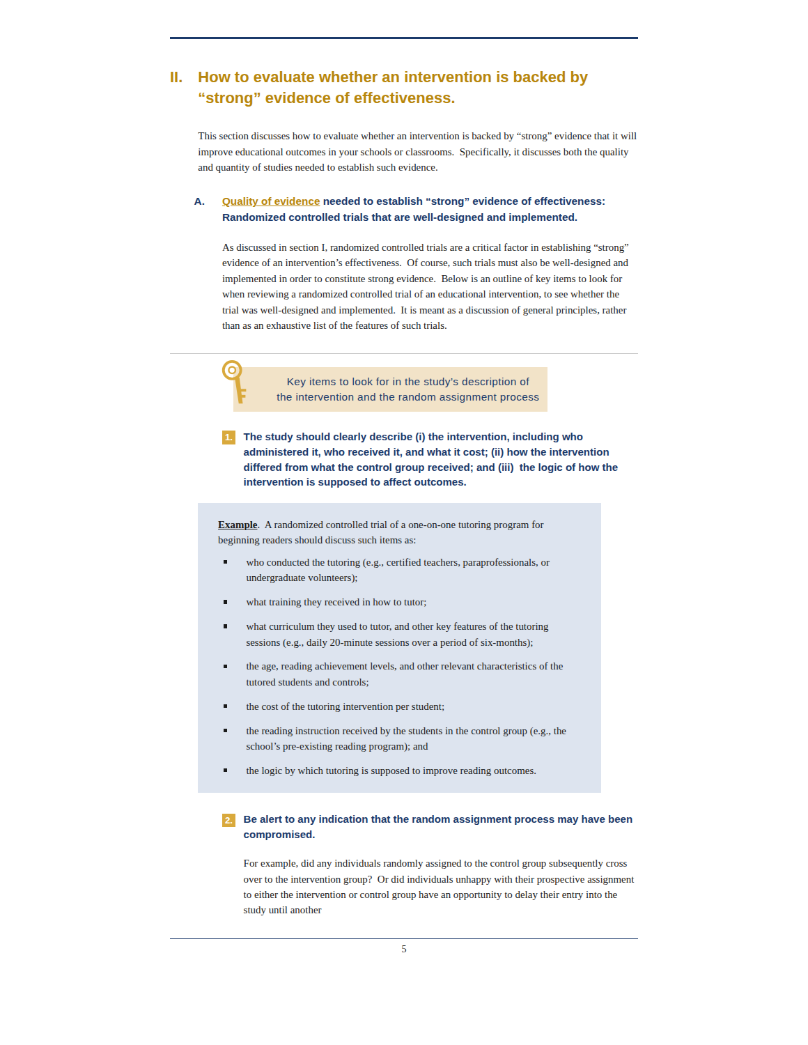II. How to evaluate whether an intervention is backed by “strong” evidence of effectiveness.
This section discusses how to evaluate whether an intervention is backed by “strong” evidence that it will improve educational outcomes in your schools or classrooms. Specifically, it discusses both the quality and quantity of studies needed to establish such evidence.
A. Quality of evidence needed to establish “strong” evidence of effectiveness: Randomized controlled trials that are well-designed and implemented.
As discussed in section I, randomized controlled trials are a critical factor in establishing “strong” evidence of an intervention’s effectiveness. Of course, such trials must also be well-designed and implemented in order to constitute strong evidence. Below is an outline of key items to look for when reviewing a randomized controlled trial of an educational intervention, to see whether the trial was well-designed and implemented. It is meant as a discussion of general principles, rather than as an exhaustive list of the features of such trials.
Key items to look for in the study’s description of
the intervention and the random assignment process
1.
The study should clearly describe (i) the intervention, including who administered it, who received it, and what it cost; (ii) how the intervention differed from what the control group received; and (iii) the logic of how the intervention is supposed to affect outcomes.
Example. A randomized controlled trial of a one-on-one tutoring program for beginning readers should discuss such items as:
who conducted the tutoring (e.g., certified teachers, paraprofessionals, or undergraduate volunteers);
what training they received in how to tutor;
what curriculum they used to tutor, and other key features of the tutoring sessions (e.g., daily 20-minute sessions over a period of six-months);
the age, reading achievement levels, and other relevant characteristics of the tutored students and controls;
the cost of the tutoring intervention per student;
the reading instruction received by the students in the control group (e.g., the school’s pre-existing reading program); and
the logic by which tutoring is supposed to improve reading outcomes.
2.
Be alert to any indication that the random assignment process may have been compromised.
For example, did any individuals randomly assigned to the control group subsequently cross over to the intervention group? Or did individuals unhappy with their prospective assignment to either the intervention or control group have an opportunity to delay their entry into the study until another
5